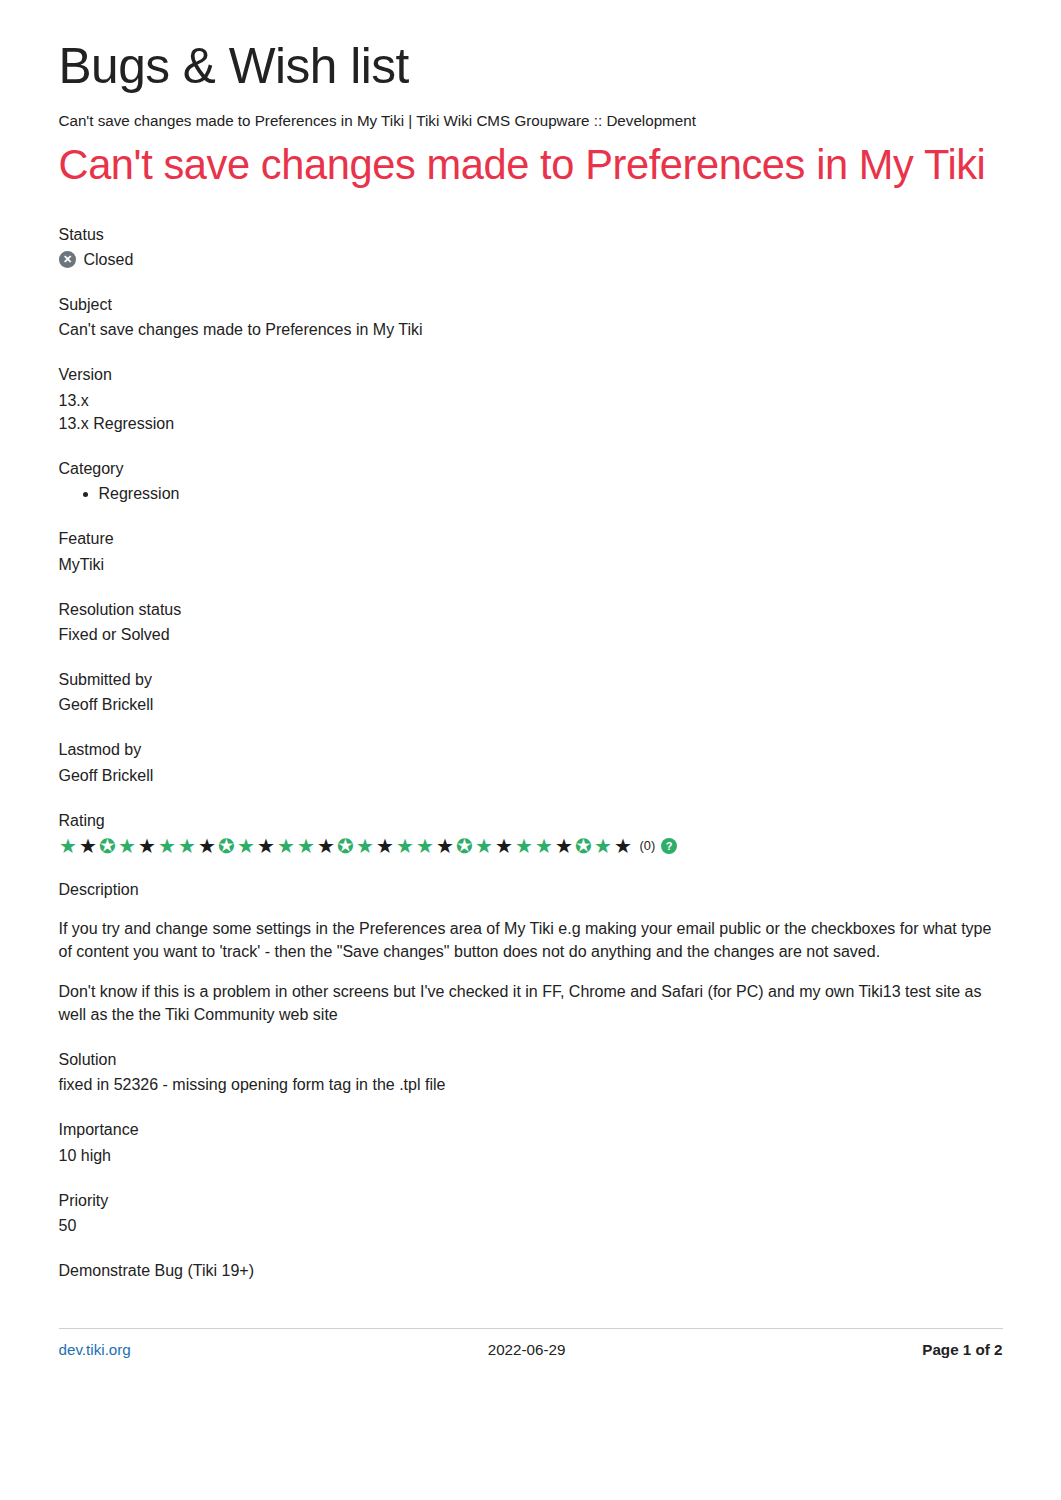Bugs & Wish list
Can't save changes made to Preferences in My Tiki | Tiki Wiki CMS Groupware :: Development
Can't save changes made to Preferences in My Tiki
Status
✕Closed
Subject
Can't save changes made to Preferences in My Tiki
Version
13.x
13.x Regression
Category
Regression
Feature
MyTiki
Resolution status
Fixed or Solved
Submitted by
Geoff Brickell
Lastmod by
Geoff Brickell
Rating
★★✪★★★★★✪★★★★★✪★★★★★✪★★★★★✪★★ (0)?
Description
If you try and change some settings in the Preferences area of My Tiki e.g making your email public or the checkboxes for what type of content you want to 'track' - then the "Save changes" button does not do anything and the changes are not saved.
Don't know if this is a problem in other screens but I've checked it in FF, Chrome and Safari (for PC) and my own Tiki13 test site as well as the the Tiki Community web site
Solution
fixed in 52326 - missing opening form tag in the .tpl file
Importance
10 high
Priority
50
Demonstrate Bug (Tiki 19+)
dev.tiki.org
2022-06-29
Page 1 of 2